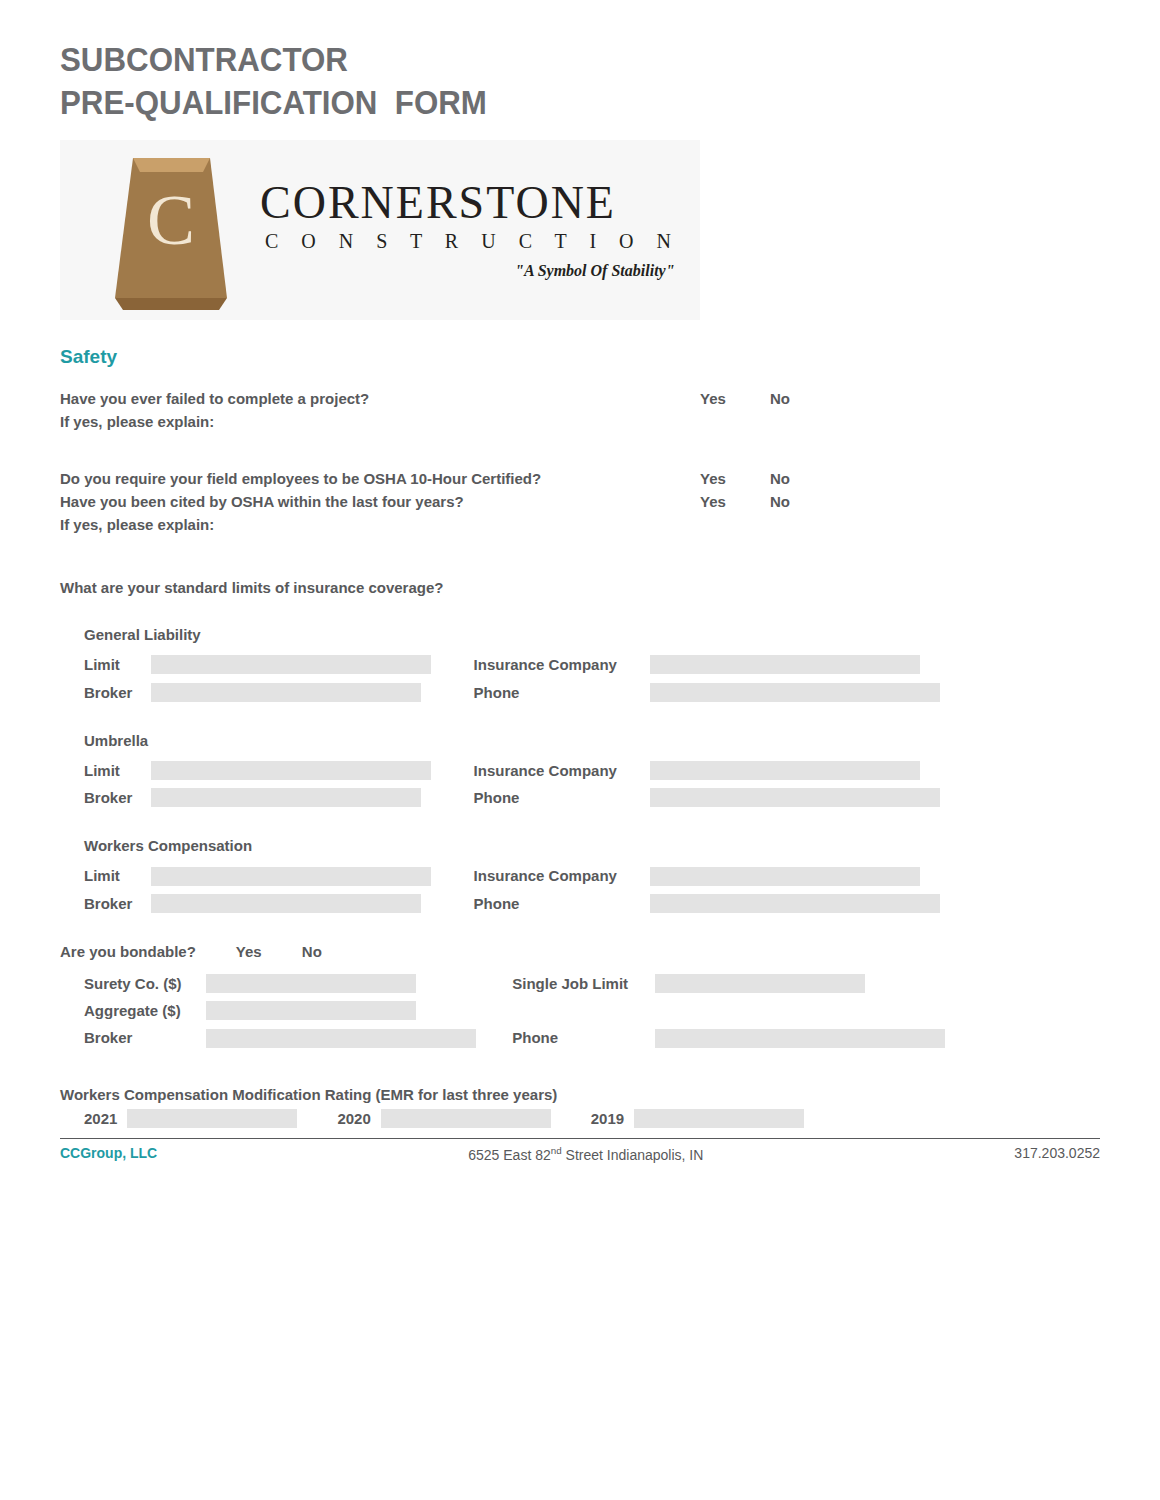SUBCONTRACTOR
PRE-QUALIFICATION FORM
Safety
Have you ever failed to complete a project?
Yes No
If yes, please explain:
Do you require your field employees to be OSHA 10-Hour Certified?
Yes No
Have you been cited by OSHA within the last four years?
Yes No
If yes, please explain:
What are your standard limits of insurance coverage?
General Liability
| Limit | | Insurance Company | |
| Broker | | Phone | |
Umbrella
| Limit | | Insurance Company | |
| Broker | | Phone | |
Workers Compensation
| Limit | | Insurance Company | |
| Broker | | Phone | |
Are you bondable?
Yes No
| Surety Co. ($) | | Single Job Limit | |
| Aggregate ($) | | | |
| Broker | | Phone | |
Workers Compensation Modification Rating (EMR for last three years)
2021 2020 2019
CCGroup, LLC
6525 East 82nd Street Indianapolis, IN
317.203.0252